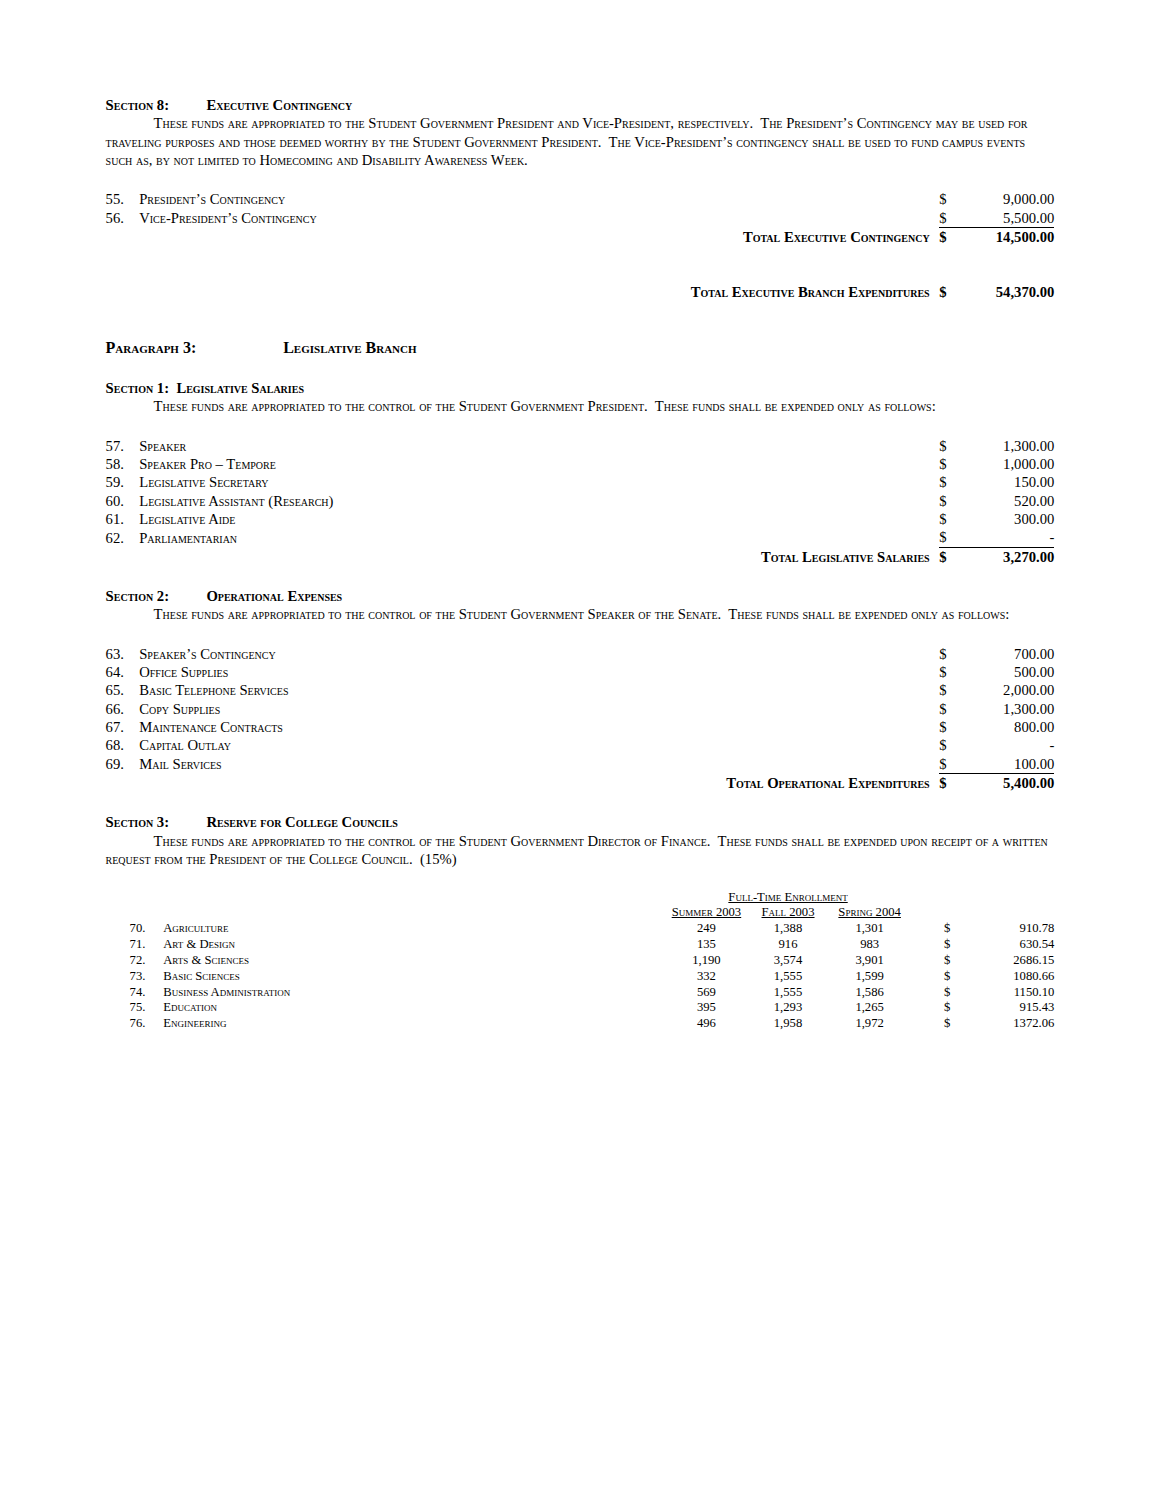Section 8: Executive Contingency
These funds are appropriated to the Student Government President and Vice-President, respectively. The President’s Contingency may be used for traveling purposes and those deemed worthy by the Student Government President. The Vice-President’s contingency shall be used to fund campus events such as, by not limited to Homecoming and Disability Awareness Week.
| 55. | President’s Contingency | $ | 9,000.00 |
| 56. | Vice-President’s Contingency | $ | 5,500.00 |
| | Total Executive Contingency | $ | 14,500.00 |
| | Total Executive Branch Expenditures | $ | 54,370.00 |
Paragraph 3: Legislative Branch
Section 1: Legislative Salaries
These funds are appropriated to the control of the Student Government President. These funds shall be expended only as follows:
| 57. | Speaker | $ | 1,300.00 |
| 58. | Speaker Pro – Tempore | $ | 1,000.00 |
| 59. | Legislative Secretary | $ | 150.00 |
| 60. | Legislative Assistant (Research) | $ | 520.00 |
| 61. | Legislative Aide | $ | 300.00 |
| 62. | Parliamentarian | $ | - |
| | Total Legislative Salaries | $ | 3,270.00 |
Section 2: Operational Expenses
These funds are appropriated to the control of the Student Government Speaker of the Senate. These funds shall be expended only as follows:
| 63. | Speaker’s Contingency | $ | 700.00 |
| 64. | Office Supplies | $ | 500.00 |
| 65. | Basic Telephone Services | $ | 2,000.00 |
| 66. | Copy Supplies | $ | 1,300.00 |
| 67. | Maintenance Contracts | $ | 800.00 |
| 68. | Capital Outlay | $ | - |
| 69. | Mail Services | $ | 100.00 |
| | Total Operational Expenditures | $ | 5,400.00 |
Section 3: Reserve for College Councils
These funds are appropriated to the control of the Student Government Director of Finance. These funds shall be expended upon receipt of a written request from the President of the College Council. (15%)
| | | Full-Time Enrollment | | |
| | | Summer 2003 | Fall 2003 | Spring 2004 | | |
| 70. | Agriculture | 249 | 1,388 | 1,301 | $ | 910.78 |
| 71. | Art & Design | 135 | 916 | 983 | $ | 630.54 |
| 72. | Arts & Sciences | 1,190 | 3,574 | 3,901 | $ | 2686.15 |
| 73. | Basic Sciences | 332 | 1,555 | 1,599 | $ | 1080.66 |
| 74. | Business Administration | 569 | 1,555 | 1,586 | $ | 1150.10 |
| 75. | Education | 395 | 1,293 | 1,265 | $ | 915.43 |
| 76. | Engineering | 496 | 1,958 | 1,972 | $ | 1372.06 |